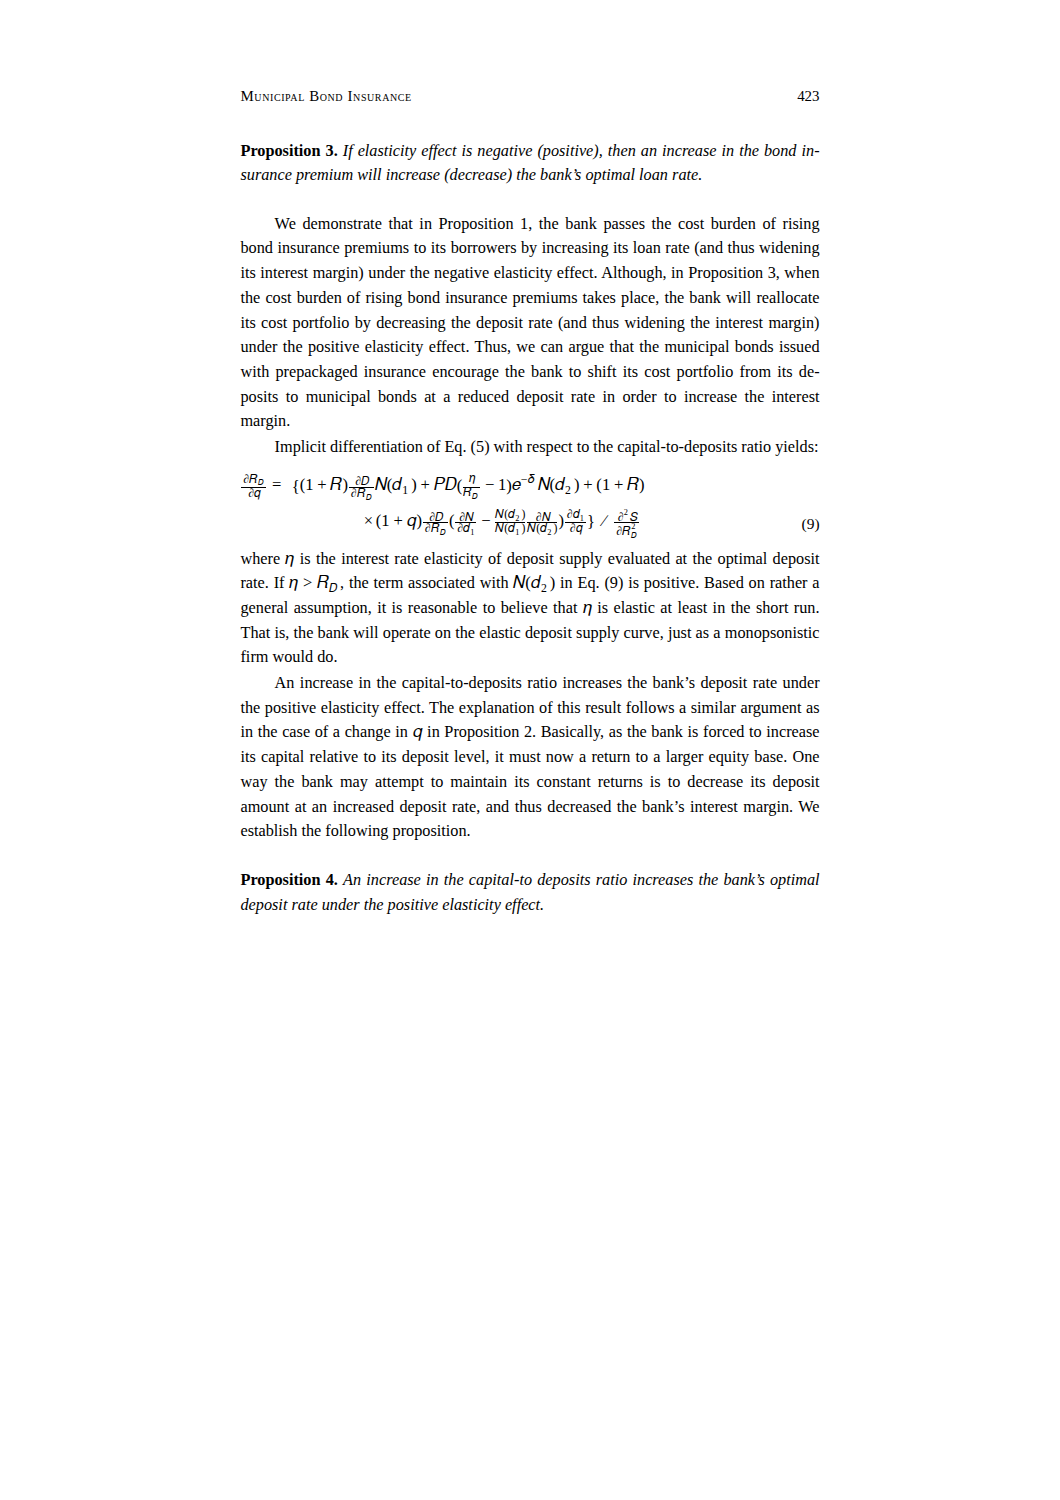Municipal Bond Insurance 423
Proposition 3. If elasticity effect is negative (positive), then an increase in the bond insurance premium will increase (decrease) the bank’s optimal loan rate.
We demonstrate that in Proposition 1, the bank passes the cost burden of rising bond insurance premiums to its borrowers by increasing its loan rate (and thus widening its interest margin) under the negative elasticity effect. Although, in Proposition 3, when the cost burden of rising bond insurance premiums takes place, the bank will reallocate its cost portfolio by decreasing the deposit rate (and thus widening the interest margin) under the positive elasticity effect. Thus, we can argue that the municipal bonds issued with prepackaged insurance encourage the bank to shift its cost portfolio from its deposits to municipal bonds at a reduced deposit rate in order to increase the interest margin.
Implicit differentiation of Eq. (5) with respect to the capital-to-deposits ratio yields:
∂RD ∂q = { (1+R) ∂D ∂RD N(d1) + PD ( η RD −1 ) e−δ N(d2) + (1+R)
× (1+q) ∂D ∂RD ( ∂N ∂d1 − N(d2) N(d1) ∂N N(d2) ) ∂d1 ∂q } ∕ ∂2S ∂RD2 (9)
where η is the interest rate elasticity of deposit supply evaluated at the optimal deposit rate. If η>RD, the term associated with N(d2) in Eq. (9) is positive. Based on rather a general assumption, it is reasonable to believe that η is elastic at least in the short run. That is, the bank will operate on the elastic deposit supply curve, just as a monopsonistic firm would do.
An increase in the capital-to-deposits ratio increases the bank’s deposit rate under the positive elasticity effect. The explanation of this result follows a similar argument as in the case of a change in q in Proposition 2. Basically, as the bank is forced to increase its capital relative to its deposit level, it must now a return to a larger equity base. One way the bank may attempt to maintain its constant returns is to decrease its deposit amount at an increased deposit rate, and thus decreased the bank’s interest margin. We establish the following proposition.
Proposition 4. An increase in the capital-to deposits ratio increases the bank’s optimal deposit rate under the positive elasticity effect.